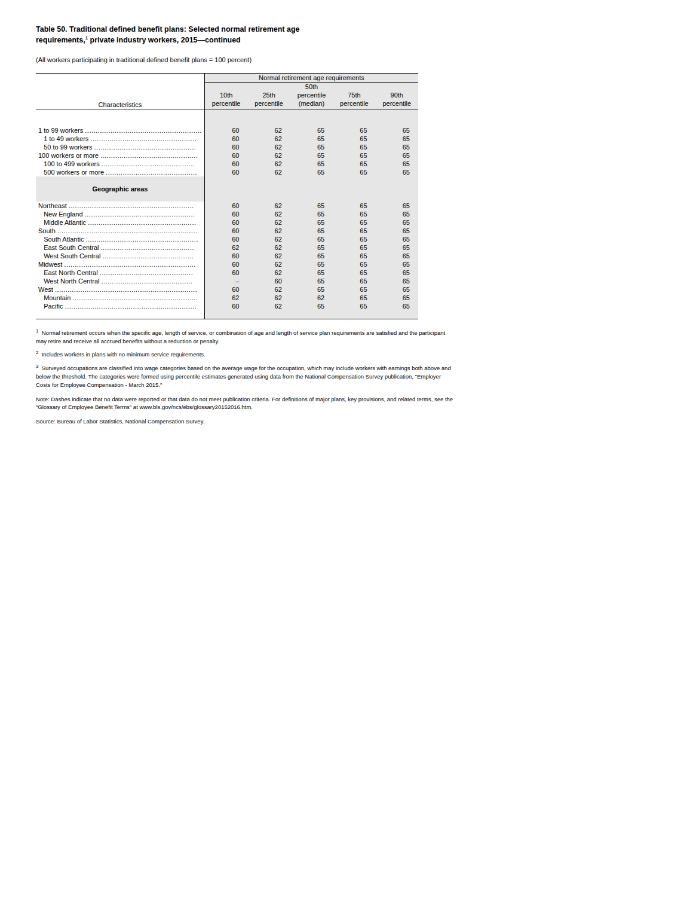Table 50. Traditional defined benefit plans: Selected normal retirement age
requirements,1 private industry workers, 2015—continued
(All workers participating in traditional defined benefit plans = 100 percent)
| Characteristics | Normal retirement age requirements |
| --- | --- |
| 10th percentile | 25th percentile | 50th percentile (median) | 75th percentile | 90th percentile |
| 1 to 99 workers ....................................................... | 60 | 62 | 65 | 65 | 65 |
| 1 to 49 workers .................................................. | 60 | 62 | 65 | 65 | 65 |
| 50 to 99 workers ................................................ | 60 | 62 | 65 | 65 | 65 |
| 100 workers or more .............................................. | 60 | 62 | 65 | 65 | 65 |
| 100 to 499 workers ............................................ | 60 | 62 | 65 | 65 | 65 |
| 500 workers or more ........................................... | 60 | 62 | 65 | 65 | 65 |
| Geographic areas | |
| Northeast ........................................................... | 60 | 62 | 65 | 65 | 65 |
| New England .................................................... | 60 | 62 | 65 | 65 | 65 |
| Middle Atlantic ................................................... | 60 | 62 | 65 | 65 | 65 |
| South .................................................................. | 60 | 62 | 65 | 65 | 65 |
| South Atlantic ..................................................... | 60 | 62 | 65 | 65 | 65 |
| East South Central ............................................ | 62 | 62 | 65 | 65 | 65 |
| West South Central ........................................... | 60 | 62 | 65 | 65 | 65 |
| Midwest .............................................................. | 60 | 62 | 65 | 65 | 65 |
| East North Central ............................................ | 60 | 62 | 65 | 65 | 65 |
| West North Central ........................................... | – | 60 | 65 | 65 | 65 |
| West ................................................................... | 60 | 62 | 65 | 65 | 65 |
| Mountain ........................................................... | 62 | 62 | 62 | 65 | 65 |
| Pacific .............................................................. | 60 | 62 | 65 | 65 | 65 |
1 Normal retirement occurs when the specific age, length of service, or combination of age and length of service plan requirements are satisfied and the participant may retire and receive all accrued benefits without a reduction or penalty.
2 Includes workers in plans with no minimum service requirements.
3 Surveyed occupations are classified into wage categories based on the average wage for the occupation, which may include workers with earnings both above and below the threshold. The categories were formed using percentile estimates generated using data from the National Compensation Survey publication, "Employer Costs for Employee Compensation - March 2015."
Note: Dashes indicate that no data were reported or that data do not meet publication criteria. For definitions of major plans, key provisions, and related terms, see the "Glossary of Employee Benefit Terms" at www.bls.gov/ncs/ebs/glossary20152016.htm.
Source: Bureau of Labor Statistics, National Compensation Survey.